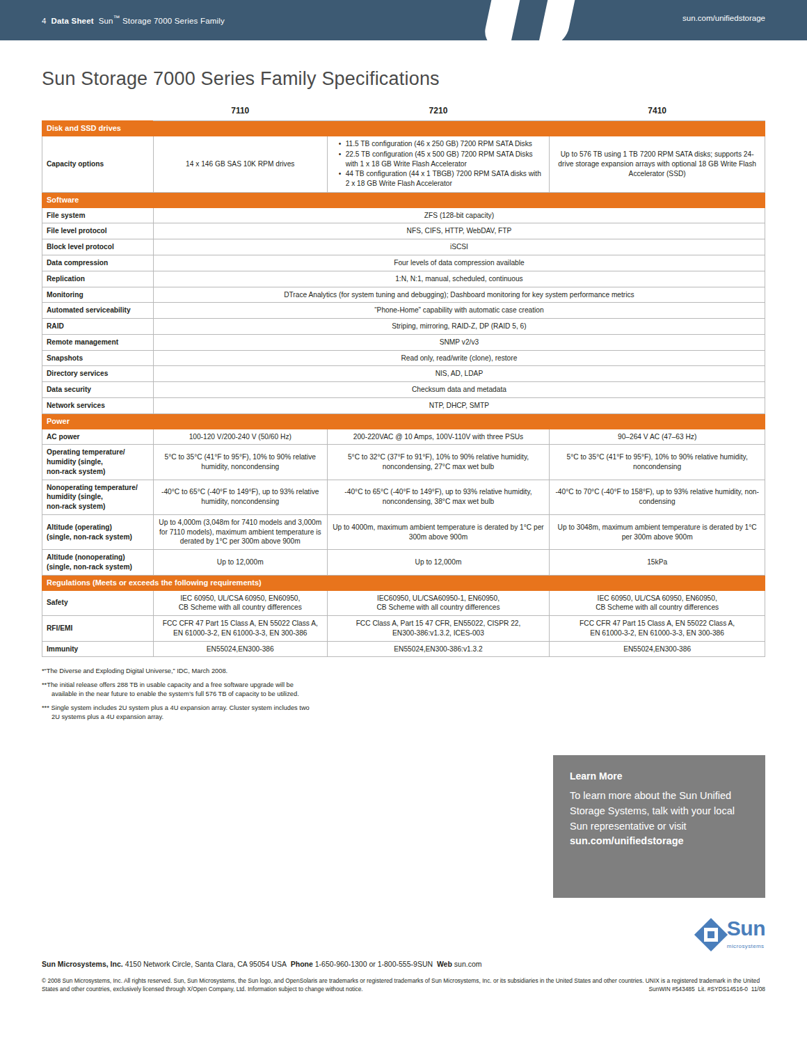4 Data Sheet Sun™ Storage 7000 Series Family
sun.com/unifiedstorage
Sun Storage 7000 Series Family Specifications
| | 7110 | 7210 | 7410 |
| --- | --- | --- | --- |
| Disk and SSD drives |
| Capacity options | 14 x 146 GB SAS 10K RPM drives | 11.5 TB configuration (46 x 250 GB) 7200 RPM SATA Disks 22.5 TB configuration (45 x 500 GB) 7200 RPM SATA Disks with 1 x 18 GB Write Flash Accelerator 44 TB configuration (44 x 1 TBGB) 7200 RPM SATA disks with 2 x 18 GB Write Flash Accelerator | Up to 576 TB using 1 TB 7200 RPM SATA disks; supports 24-drive storage expansion arrays with optional 18 GB Write Flash Accelerator (SSD) |
| Software |
| File system | ZFS (128-bit capacity) |
| File level protocol | NFS, CIFS, HTTP, WebDAV, FTP |
| Block level protocol | iSCSI |
| Data compression | Four levels of data compression available |
| Replication | 1:N, N:1, manual, scheduled, continuous |
| Monitoring | DTrace Analytics (for system tuning and debugging); Dashboard monitoring for key system performance metrics |
| Automated serviceability | “Phone-Home” capability with automatic case creation |
| RAID | Striping, mirroring, RAID-Z, DP (RAID 5, 6) |
| Remote management | SNMP v2/v3 |
| Snapshots | Read only, read/write (clone), restore |
| Directory services | NIS, AD, LDAP |
| Data security | Checksum data and metadata |
| Network services | NTP, DHCP, SMTP |
| Power |
| AC power | 100-120 V/200-240 V (50/60 Hz) | 200-220VAC @ 10 Amps, 100V-110V with three PSUs | 90–264 V AC (47–63 Hz) |
| Operating temperature/ humidity (single, non-rack system) | 5°C to 35°C (41°F to 95°F), 10% to 90% relative humidity, noncondensing | 5°C to 32°C (37°F to 91°F), 10% to 90% relative humidity, noncondensing, 27°C max wet bulb | 5°C to 35°C (41°F to 95°F), 10% to 90% relative humidity, noncondensing |
| Nonoperating temperature/ humidity (single, non-rack system) | -40°C to 65°C (-40°F to 149°F), up to 93% relative humidity, noncondensing | -40°C to 65°C (-40°F to 149°F), up to 93% relative humidity, noncondensing, 38°C max wet bulb | -40°C to 70°C (-40°F to 158°F), up to 93% relative humidity, non-condensing |
| Altitude (operating) (single, non-rack system) | Up to 4,000m (3,048m for 7410 models and 3,000m for 7110 models), maximum ambient temperature is derated by 1°C per 300m above 900m | Up to 4000m, maximum ambient temperature is derated by 1°C per 300m above 900m | Up to 3048m, maximum ambient temperature is derated by 1°C per 300m above 900m |
| Altitude (nonoperating) (single, non-rack system) | Up to 12,000m | Up to 12,000m | 15kPa |
| Regulations (Meets or exceeds the following requirements) |
| Safety | IEC 60950, UL/CSA 60950, EN60950, CB Scheme with all country differences | IEC60950, UL/CSA60950-1, EN60950, CB Scheme with all country differences | IEC 60950, UL/CSA 60950, EN60950, CB Scheme with all country differences |
| RFI/EMI | FCC CFR 47 Part 15 Class A, EN 55022 Class A, EN 61000-3-2, EN 61000-3-3, EN 300-386 | FCC Class A, Part 15 47 CFR, EN55022, CISPR 22, EN300-386:v1.3.2, ICES-003 | FCC CFR 47 Part 15 Class A, EN 55022 Class A, EN 61000-3-2, EN 61000-3-3, EN 300-386 |
| Immunity | EN55024,EN300-386 | EN55024,EN300-386:v1.3.2 | EN55024,EN300-386 |
*“The Diverse and Exploding Digital Universe,” IDC, March 2008.
**The initial release offers 288 TB in usable capacity and a free software upgrade will be
available in the near future to enable the system’s full 576 TB of capacity to be utilized.
*** Single system includes 2U system plus a 4U expansion array. Cluster system includes two
2U systems plus a 4U expansion array.
Learn More
To learn more about the Sun Unified Storage Systems, talk with your local Sun representative or visit sun.com/unifiedstorage
Sun
microsystems
Sun Microsystems, Inc. 4150 Network Circle, Santa Clara, CA 95054 USA Phone 1-650-960-1300 or 1-800-555-9SUN Web sun.com
© 2008 Sun Microsystems, Inc. All rights reserved. Sun, Sun Microsystems, the Sun logo, and OpenSolaris are trademarks or registered trademarks of Sun Microsystems, Inc. or its subsidiaries in the United States and other countries. UNIX is a registered trademark in the United States and other countries, exclusively licensed through X/Open Company, Ltd. Information subject to change without notice. SunWIN #543485 Lit. #SYDS14516-0 11/08